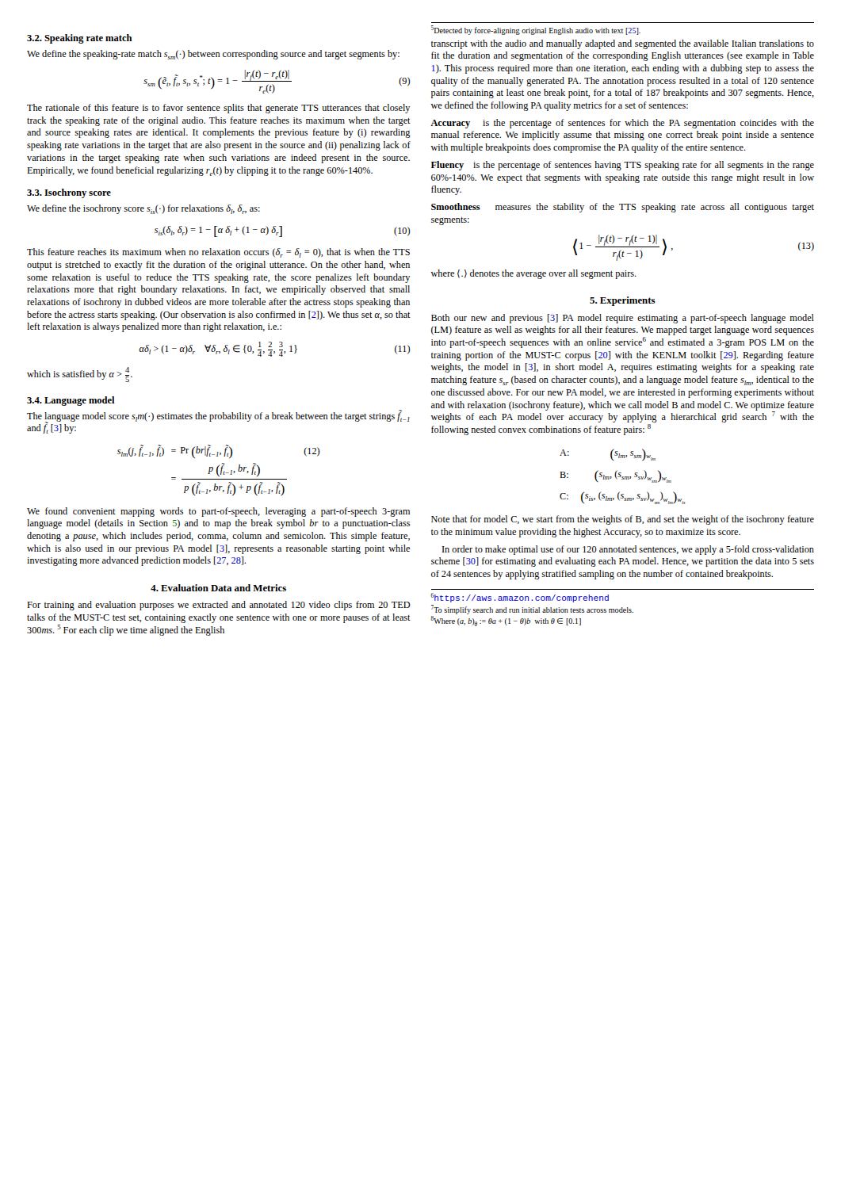3.2. Speaking rate match
We define the speaking-rate match ssm(·) between corresponding source and target segments by:
ssm (ẽt, f̃t, st, st*; t) = 1 − |rf(t) − re(t)|re(t) (9)
The rationale of this feature is to favor sentence splits that generate TTS utterances that closely track the speaking rate of the original audio. This feature reaches its maximum when the target and source speaking rates are identical. It complements the previous feature by (i) rewarding speaking rate variations in the target that are also present in the source and (ii) penalizing lack of variations in the target speaking rate when such variations are indeed present in the source. Empirically, we found beneficial regularizing re(t) by clipping it to the range 60%-140%.
3.3. Isochrony score
We define the isochrony score sis(·) for relaxations δl, δr, as:
sis(δl, δr) = 1 − [α δl + (1 − α) δr] (10)
This feature reaches its maximum when no relaxation occurs (δr = δl = 0), that is when the TTS output is stretched to exactly fit the duration of the original utterance. On the other hand, when some relaxation is useful to reduce the TTS speaking rate, the score penalizes left boundary relaxations more that right boundary relaxations. In fact, we empirically observed that small relaxations of isochrony in dubbed videos are more tolerable after the actress stops speaking than before the actress starts speaking. (Our observation is also confirmed in [2]). We thus set α, so that left relaxation is always penalized more than right relaxation, i.e.:
αδl > (1 − α)δr ∀δr, δl ∈ {0, 14, 24, 34, 1} (11)
which is satisfied by α > 45.
3.4. Language model
The language model score slm(·) estimates the probability of a break between the target strings f̃t−1 and f̃t [3] by:
| s lm ( j , f̃ t−1 , f̃ t ) | = | Pr ( br / f̃ t−1 , f̃ t ) | (12) |
| | = | p ( f̃ t−1 , br , f̃ t ) p ( f̃ t−1 , br , f̃ t ) + p ( f̃ t−1 , f̃ t ) | |
We found convenient mapping words to part-of-speech, leveraging a part-of-speech 3-gram language model (details in Section 5) and to map the break symbol br to a punctuation-class denoting a pause, which includes period, comma, column and semicolon. This simple feature, which is also used in our previous PA model [3], represents a reasonable starting point while investigating more advanced prediction models [27, 28].
4. Evaluation Data and Metrics
For training and evaluation purposes we extracted and annotated 120 video clips from 20 TED talks of the MUST-C test set, containing exactly one sentence with one or more pauses of at least 300ms. 5 For each clip we time aligned the English
5Detected by force-aligning original English audio with text [25].
transcript with the audio and manually adapted and segmented the available Italian translations to fit the duration and segmentation of the corresponding English utterances (see example in Table 1). This process required more than one iteration, each ending with a dubbing step to assess the quality of the manually generated PA. The annotation process resulted in a total of 120 sentence pairs containing at least one break point, for a total of 187 breakpoints and 307 segments. Hence, we defined the following PA quality metrics for a set of sentences:
Accuracy is the percentage of sentences for which the PA segmentation coincides with the manual reference. We implicitly assume that missing one correct break point inside a sentence with multiple breakpoints does compromise the PA quality of the entire sentence.
Fluency is the percentage of sentences having TTS speaking rate for all segments in the range 60%-140%. We expect that segments with speaking rate outside this range might result in low fluency.
Smoothness measures the stability of the TTS speaking rate across all contiguous target segments:
⟨1 − |rf(t) − rf(t − 1)|rf(t − 1)⟩ , (13)
where ⟨.⟩ denotes the average over all segment pairs.
5. Experiments
Both our new and previous [3] PA model require estimating a part-of-speech language model (LM) feature as well as weights for all their features. We mapped target language word sequences into part-of-speech sequences with an online service6 and estimated a 3-gram POS LM on the training portion of the MUST-C corpus [20] with the KENLM toolkit [29]. Regarding feature weights, the model in [3], in short model A, requires estimating weights for a speaking rate matching feature ssr (based on character counts), and a language model feature slm, identical to the one discussed above. For our new PA model, we are interested in performing experiments without and with relaxation (isochrony feature), which we call model B and model C. We optimize feature weights of each PA model over accuracy by applying a hierarchical grid search 7 with the following nested convex combinations of feature pairs: 8
| A: | ( s lm , s sm ) w lm |
| B: | ( s lm , ( s sm , s sv ) w sm ) w lm |
| C: | ( s is , ( s lm , ( s sm , s sv ) w sm ) w lm ) w is |
Note that for model C, we start from the weights of B, and set the weight of the isochrony feature to the minimum value providing the highest Accuracy, so to maximize its score.
In order to make optimal use of our 120 annotated sentences, we apply a 5-fold cross-validation scheme [30] for estimating and evaluating each PA model. Hence, we partition the data into 5 sets of 24 sentences by applying stratified sampling on the number of contained breakpoints.
6https://aws.amazon.com/comprehend
7To simplify search and run initial ablation tests across models.
8Where (a, b)θ := θa + (1 − θ)b with θ ∈ [0.1]